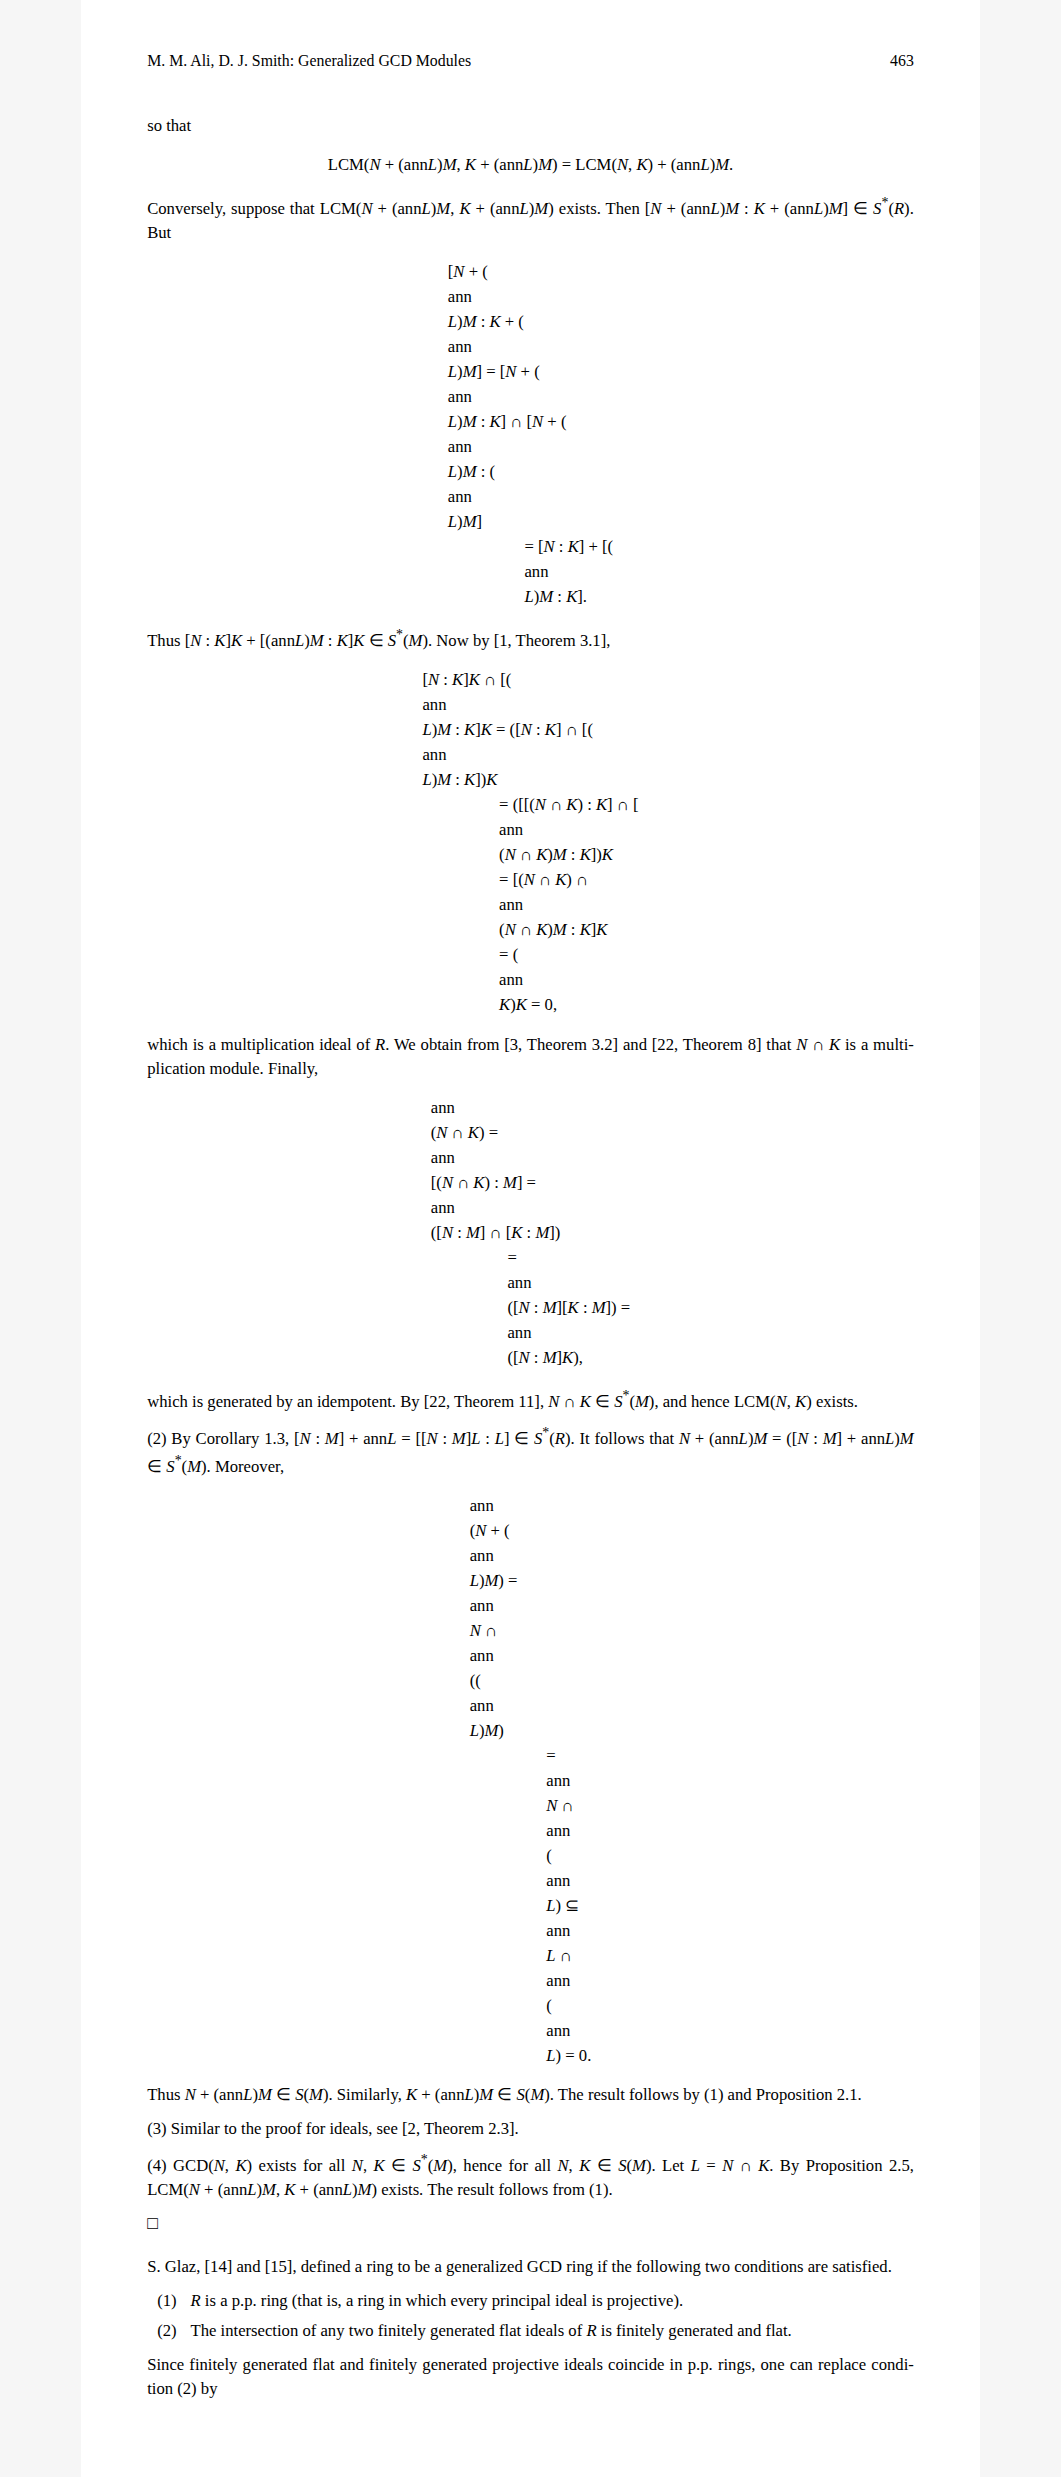M. M. Ali, D. J. Smith: Generalized GCD Modules 463
so that
LCM(N + (ann L)M, K + (ann L)M) = LCM(N, K) + (ann L)M.
Conversely, suppose that LCM(N + (ann L)M, K + (ann L)M) exists. Then [N + (ann L)M : K + (ann L)M] ∈ S*(R). But
[N + (ann L)M : K + (ann L)M] = [N + (ann L)M : K] ∩ [N + (ann L)M : (ann L)M] = [N : K] + [(ann L)M : K].
Thus [N : K]K + [(ann L)M : K]K ∈ S*(M). Now by [1, Theorem 3.1],
[N : K]K ∩ [(ann L)M : K]K = ([N : K] ∩ [(ann L)M : K])K = ([[(N ∩ K) : K] ∩ [ann(N ∩ K)M : K])K = [(N ∩ K) ∩ ann(N ∩ K)M : K]K = (ann K)K = 0,
which is a multiplication ideal of R. We obtain from [3, Theorem 3.2] and [22, Theorem 8] that N ∩ K is a multiplication module. Finally,
ann(N ∩ K) = ann[(N ∩ K) : M] = ann([N : M] ∩ [K : M]) = ann([N : M][K : M]) = ann([N : M]K),
which is generated by an idempotent. By [22, Theorem 11], N ∩ K ∈ S*(M), and hence LCM(N, K) exists.
(2) By Corollary 1.3, [N : M] + ann L = [[N : M]L : L] ∈ S*(R). It follows that N + (ann L)M = ([N : M] + ann L)M ∈ S*(M). Moreover,
ann(N + (ann L)M) = ann N ∩ ann((ann L)M) = ann N ∩ ann(ann L) ⊆ ann L ∩ ann(ann L) = 0.
Thus N + (ann L)M ∈ S(M). Similarly, K + (ann L)M ∈ S(M). The result follows by (1) and Proposition 2.1.
(3) Similar to the proof for ideals, see [2, Theorem 2.3].
(4) GCD(N, K) exists for all N, K ∈ S*(M), hence for all N, K ∈ S(M). Let L = N ∩ K. By Proposition 2.5, LCM(N + (ann L)M, K + (ann L)M) exists. The result follows from (1).
□
S. Glaz, [14] and [15], defined a ring to be a generalized GCD ring if the following two conditions are satisfied.
(1) R is a p.p. ring (that is, a ring in which every principal ideal is projective).
(2) The intersection of any two finitely generated flat ideals of R is finitely generated and flat.
Since finitely generated flat and finitely generated projective ideals coincide in p.p. rings, one can replace condition (2) by